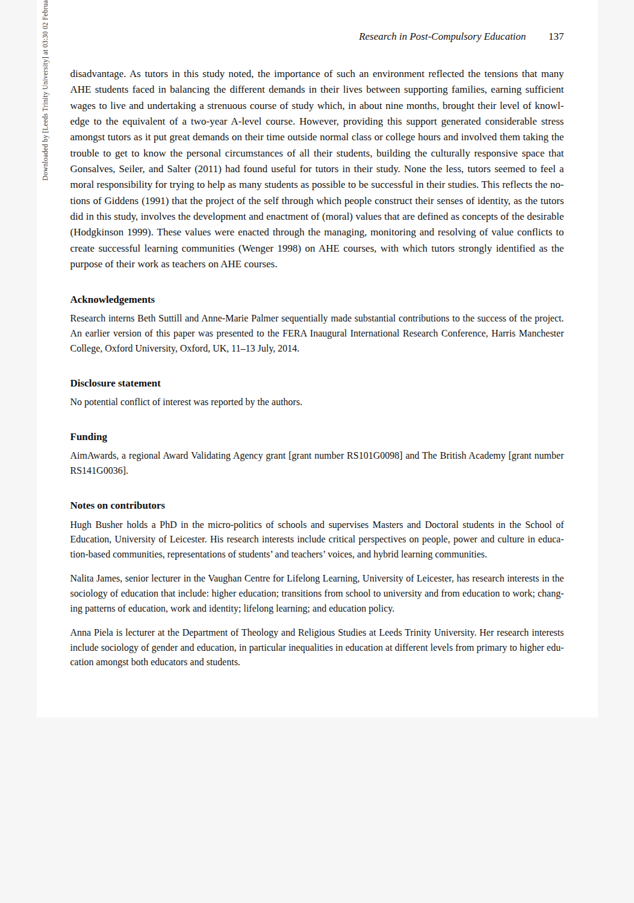Downloaded by [Leeds Trinity University] at 03:30 02 February 2016
Research in Post-Compulsory Education 137
disadvantage. As tutors in this study noted, the importance of such an environment reflected the tensions that many AHE students faced in balancing the different demands in their lives between supporting families, earning sufficient wages to live and undertaking a strenuous course of study which, in about nine months, brought their level of knowledge to the equivalent of a two-year A-level course. However, providing this support generated considerable stress amongst tutors as it put great demands on their time outside normal class or college hours and involved them taking the trouble to get to know the personal circumstances of all their students, building the culturally responsive space that Gonsalves, Seiler, and Salter (2011) had found useful for tutors in their study. None the less, tutors seemed to feel a moral responsibility for trying to help as many students as possible to be successful in their studies. This reflects the notions of Giddens (1991) that the project of the self through which people construct their senses of identity, as the tutors did in this study, involves the development and enactment of (moral) values that are defined as concepts of the desirable (Hodgkinson 1999). These values were enacted through the managing, monitoring and resolving of value conflicts to create successful learning communities (Wenger 1998) on AHE courses, with which tutors strongly identified as the purpose of their work as teachers on AHE courses.
Acknowledgements
Research interns Beth Suttill and Anne-Marie Palmer sequentially made substantial contributions to the success of the project. An earlier version of this paper was presented to the FERA Inaugural International Research Conference, Harris Manchester College, Oxford University, Oxford, UK, 11–13 July, 2014.
Disclosure statement
No potential conflict of interest was reported by the authors.
Funding
AimAwards, a regional Award Validating Agency grant [grant number RS101G0098] and The British Academy [grant number RS141G0036].
Notes on contributors
Hugh Busher holds a PhD in the micro-politics of schools and supervises Masters and Doctoral students in the School of Education, University of Leicester. His research interests include critical perspectives on people, power and culture in education-based communities, representations of students’ and teachers’ voices, and hybrid learning communities.
Nalita James, senior lecturer in the Vaughan Centre for Lifelong Learning, University of Leicester, has research interests in the sociology of education that include: higher education; transitions from school to university and from education to work; changing patterns of education, work and identity; lifelong learning; and education policy.
Anna Piela is lecturer at the Department of Theology and Religious Studies at Leeds Trinity University. Her research interests include sociology of gender and education, in particular inequalities in education at different levels from primary to higher education amongst both educators and students.